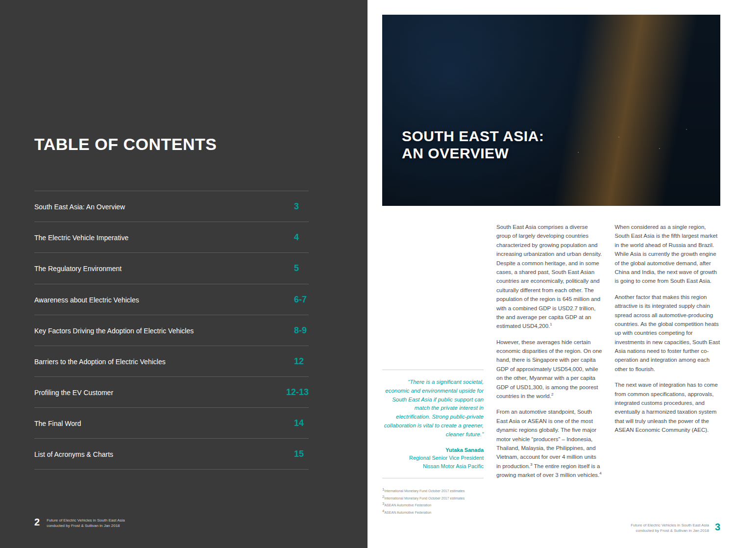TABLE OF CONTENTS
South East Asia: An Overview 3
The Electric Vehicle Imperative 4
The Regulatory Environment 5
Awareness about Electric Vehicles 6-7
Key Factors Driving the Adoption of Electric Vehicles 8-9
Barriers to the Adoption of Electric Vehicles 12
Profiling the EV Customer 12-13
The Final Word 14
List of Acronyms & Charts 15
2 Future of Electric Vehicles in South East Asia
conducted by Frost & Sullivan in Jan 2018
SOUTH EAST ASIA:
AN OVERVIEW
“There is a significant societal, economic and environmental upside for South East Asia if public support can match the private interest in electrification. Strong public-private collaboration is vital to create a greener, cleaner future.”
Yutaka Sanada Regional Senior Vice President
Nissan Motor Asia Pacific
South East Asia comprises a diverse group of largely developing countries characterized by growing population and increasing urbanization and urban density. Despite a common heritage, and in some cases, a shared past, South East Asian countries are economically, politically and culturally different from each other. The population of the region is 645 million and with a combined GDP is USD2.7 trillion, the and average per capita GDP at an estimated USD4,200.1
However, these averages hide certain economic disparities of the region. On one hand, there is Singapore with per capita GDP of approximately USD54,000, while on the other, Myanmar with a per capita GDP of USD1,300, is among the poorest countries in the world.2
From an automotive standpoint, South East Asia or ASEAN is one of the most dynamic regions globally. The five major motor vehicle “producers” – Indonesia, Thailand, Malaysia, the Philippines, and Vietnam, account for over 4 million units in production.3 The entire region itself is a growing market of over 3 million vehicles.4
When considered as a single region, South East Asia is the fifth largest market in the world ahead of Russia and Brazil. While Asia is currently the growth engine of the global automotive demand, after China and India, the next wave of growth is going to come from South East Asia.
Another factor that makes this region attractive is its integrated supply chain spread across all automotive-producing countries. As the global competition heats up with countries competing for investments in new capacities, South East Asia nations need to foster further co-operation and integration among each other to flourish.
The next wave of integration has to come from common specifications, approvals, integrated customs procedures, and eventually a harmonized taxation system that will truly unleash the power of the ASEAN Economic Community (AEC).
1International Monetary Fund October 2017 estimates
2International Monetary Fund October 2017 estimates
3ASEAN Automotive Federation
4ASEAN Automotive Federation
Future of Electric Vehicles in South East Asia
conducted by Frost & Sullivan in Jan 2018 3